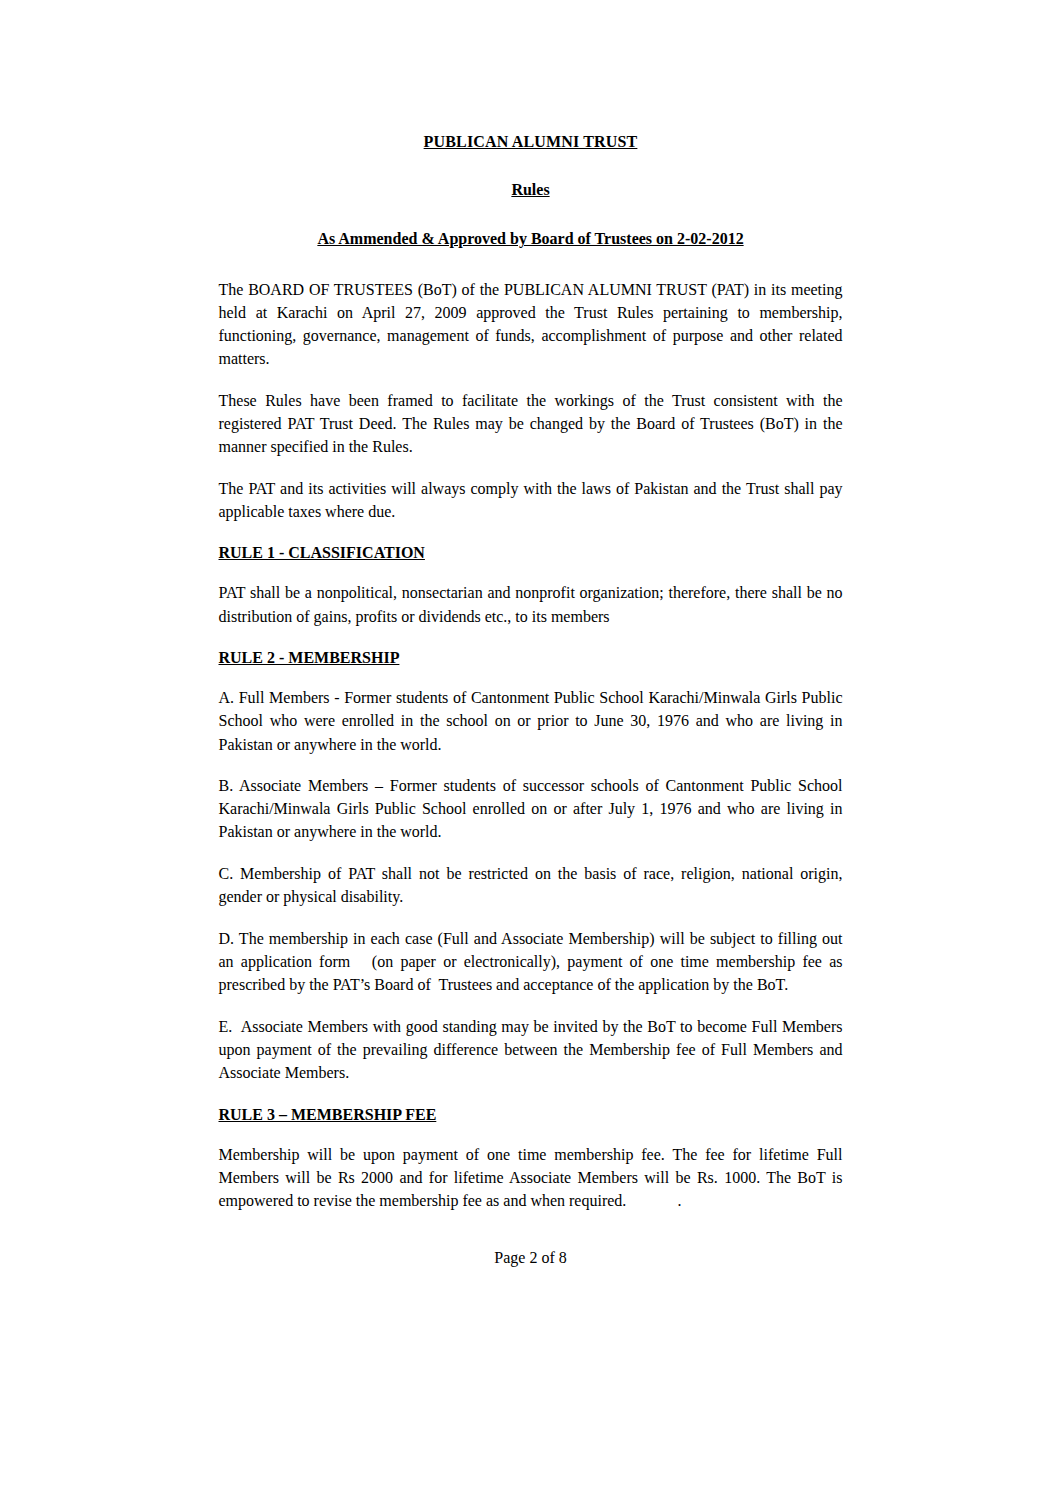PUBLICAN ALUMNI TRUST
Rules
As Ammended & Approved by Board of Trustees on 2-02-2012
The BOARD OF TRUSTEES (BoT) of the PUBLICAN ALUMNI TRUST (PAT) in its meeting held at Karachi on April 27, 2009 approved the Trust Rules pertaining to membership, functioning, governance, management of funds, accomplishment of purpose and other related matters.
These Rules have been framed to facilitate the workings of the Trust consistent with the registered PAT Trust Deed. The Rules may be changed by the Board of Trustees (BoT) in the manner specified in the Rules.
The PAT and its activities will always comply with the laws of Pakistan and the Trust shall pay applicable taxes where due.
RULE 1 - CLASSIFICATION
PAT shall be a nonpolitical, nonsectarian and nonprofit organization; therefore, there shall be no distribution of gains, profits or dividends etc., to its members
RULE 2 - MEMBERSHIP
A. Full Members - Former students of Cantonment Public School Karachi/Minwala Girls Public School who were enrolled in the school on or prior to June 30, 1976 and who are living in Pakistan or anywhere in the world.
B. Associate Members – Former students of successor schools of Cantonment Public School Karachi/Minwala Girls Public School enrolled on or after July 1, 1976 and who are living in Pakistan or anywhere in the world.
C. Membership of PAT shall not be restricted on the basis of race, religion, national origin, gender or physical disability.
D. The membership in each case (Full and Associate Membership) will be subject to filling out an application form (on paper or electronically), payment of one time membership fee as prescribed by the PAT’s Board of Trustees and acceptance of the application by the BoT.
E. Associate Members with good standing may be invited by the BoT to become Full Members upon payment of the prevailing difference between the Membership fee of Full Members and Associate Members.
RULE 3 – MEMBERSHIP FEE
Membership will be upon payment of one time membership fee. The fee for lifetime Full Members will be Rs 2000 and for lifetime Associate Members will be Rs. 1000. The BoT is empowered to revise the membership fee as and when required..
Page 2 of 8